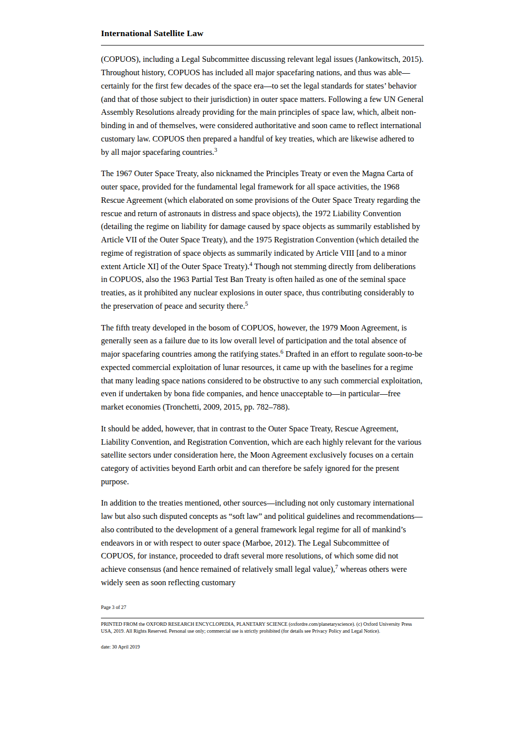International Satellite Law
(COPUOS), including a Legal Subcommittee discussing relevant legal issues (Jankowitsch, 2015). Throughout history, COPUOS has included all major spacefaring nations, and thus was able—certainly for the first few decades of the space era—to set the legal standards for states’ behavior (and that of those subject to their jurisdiction) in outer space matters. Following a few UN General Assembly Resolutions already providing for the main principles of space law, which, albeit non-binding in and of themselves, were considered authoritative and soon came to reflect international customary law. COPUOS then prepared a handful of key treaties, which are likewise adhered to by all major spacefaring countries.3
The 1967 Outer Space Treaty, also nicknamed the Principles Treaty or even the Magna Carta of outer space, provided for the fundamental legal framework for all space activities, the 1968 Rescue Agreement (which elaborated on some provisions of the Outer Space Treaty regarding the rescue and return of astronauts in distress and space objects), the 1972 Liability Convention (detailing the regime on liability for damage caused by space objects as summarily established by Article VII of the Outer Space Treaty), and the 1975 Registration Convention (which detailed the regime of registration of space objects as summarily indicated by Article VIII [and to a minor extent Article XI] of the Outer Space Treaty).4 Though not stemming directly from deliberations in COPUOS, also the 1963 Partial Test Ban Treaty is often hailed as one of the seminal space treaties, as it prohibited any nuclear explosions in outer space, thus contributing considerably to the preservation of peace and security there.5
The fifth treaty developed in the bosom of COPUOS, however, the 1979 Moon Agreement, is generally seen as a failure due to its low overall level of participation and the total absence of major spacefaring countries among the ratifying states.6 Drafted in an effort to regulate soon-to-be expected commercial exploitation of lunar resources, it came up with the baselines for a regime that many leading space nations considered to be obstructive to any such commercial exploitation, even if undertaken by bona fide companies, and hence unacceptable to—in particular—free market economies (Tronchetti, 2009, 2015, pp. 782–788).
It should be added, however, that in contrast to the Outer Space Treaty, Rescue Agreement, Liability Convention, and Registration Convention, which are each highly relevant for the various satellite sectors under consideration here, the Moon Agreement exclusively focuses on a certain category of activities beyond Earth orbit and can therefore be safely ignored for the present purpose.
In addition to the treaties mentioned, other sources—including not only customary international law but also such disputed concepts as “soft law” and political guidelines and recommendations—also contributed to the development of a general framework legal regime for all of mankind’s endeavors in or with respect to outer space (Marboe, 2012). The Legal Subcommittee of COPUOS, for instance, proceeded to draft several more resolutions, of which some did not achieve consensus (and hence remained of relatively small legal value),7 whereas others were widely seen as soon reflecting customary
Page 3 of 27
PRINTED FROM the OXFORD RESEARCH ENCYCLOPEDIA, PLANETARY SCIENCE (oxfordre.com/planetaryscience). (c) Oxford University Press USA, 2019. All Rights Reserved. Personal use only; commercial use is strictly prohibited (for details see Privacy Policy and Legal Notice).
date: 30 April 2019